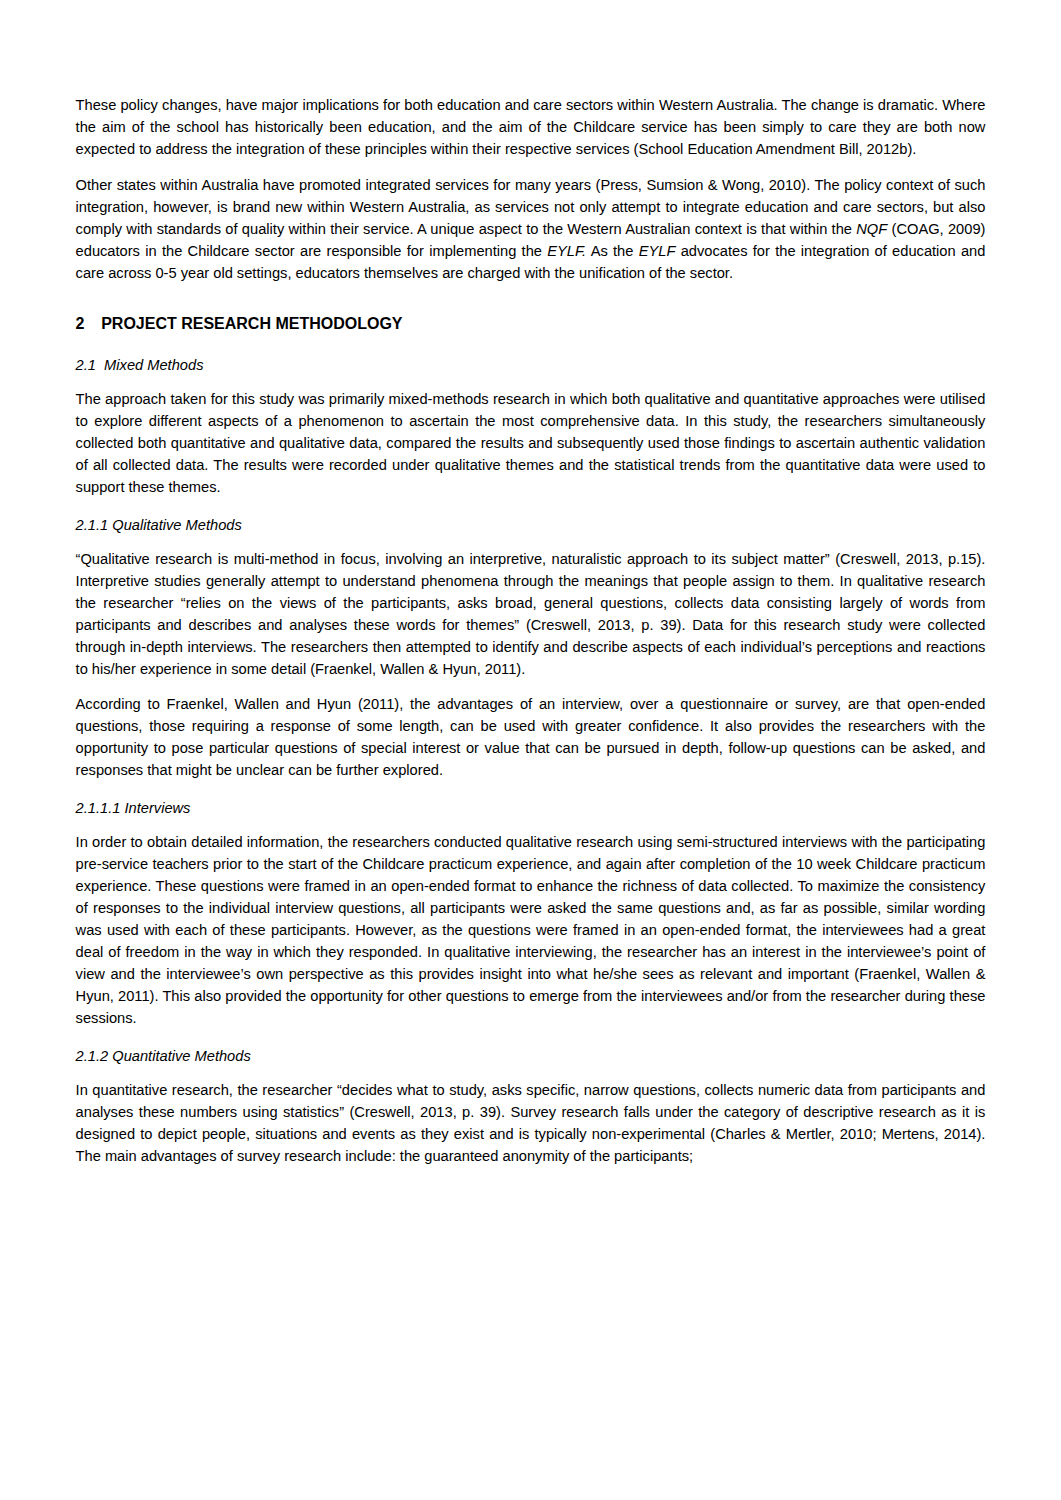These policy changes, have major implications for both education and care sectors within Western Australia. The change is dramatic. Where the aim of the school has historically been education, and the aim of the Childcare service has been simply to care they are both now expected to address the integration of these principles within their respective services (School Education Amendment Bill, 2012b).
Other states within Australia have promoted integrated services for many years (Press, Sumsion & Wong, 2010). The policy context of such integration, however, is brand new within Western Australia, as services not only attempt to integrate education and care sectors, but also comply with standards of quality within their service. A unique aspect to the Western Australian context is that within the NQF (COAG, 2009) educators in the Childcare sector are responsible for implementing the EYLF. As the EYLF advocates for the integration of education and care across 0-5 year old settings, educators themselves are charged with the unification of the sector.
2 PROJECT RESEARCH METHODOLOGY
2.1 Mixed Methods
The approach taken for this study was primarily mixed-methods research in which both qualitative and quantitative approaches were utilised to explore different aspects of a phenomenon to ascertain the most comprehensive data. In this study, the researchers simultaneously collected both quantitative and qualitative data, compared the results and subsequently used those findings to ascertain authentic validation of all collected data. The results were recorded under qualitative themes and the statistical trends from the quantitative data were used to support these themes.
2.1.1 Qualitative Methods
“Qualitative research is multi-method in focus, involving an interpretive, naturalistic approach to its subject matter” (Creswell, 2013, p.15). Interpretive studies generally attempt to understand phenomena through the meanings that people assign to them. In qualitative research the researcher “relies on the views of the participants, asks broad, general questions, collects data consisting largely of words from participants and describes and analyses these words for themes” (Creswell, 2013, p. 39). Data for this research study were collected through in-depth interviews. The researchers then attempted to identify and describe aspects of each individual’s perceptions and reactions to his/her experience in some detail (Fraenkel, Wallen & Hyun, 2011).
According to Fraenkel, Wallen and Hyun (2011), the advantages of an interview, over a questionnaire or survey, are that open-ended questions, those requiring a response of some length, can be used with greater confidence. It also provides the researchers with the opportunity to pose particular questions of special interest or value that can be pursued in depth, follow-up questions can be asked, and responses that might be unclear can be further explored.
2.1.1.1 Interviews
In order to obtain detailed information, the researchers conducted qualitative research using semi-structured interviews with the participating pre-service teachers prior to the start of the Childcare practicum experience, and again after completion of the 10 week Childcare practicum experience. These questions were framed in an open-ended format to enhance the richness of data collected. To maximize the consistency of responses to the individual interview questions, all participants were asked the same questions and, as far as possible, similar wording was used with each of these participants. However, as the questions were framed in an open-ended format, the interviewees had a great deal of freedom in the way in which they responded. In qualitative interviewing, the researcher has an interest in the interviewee’s point of view and the interviewee’s own perspective as this provides insight into what he/she sees as relevant and important (Fraenkel, Wallen & Hyun, 2011). This also provided the opportunity for other questions to emerge from the interviewees and/or from the researcher during these sessions.
2.1.2 Quantitative Methods
In quantitative research, the researcher “decides what to study, asks specific, narrow questions, collects numeric data from participants and analyses these numbers using statistics” (Creswell, 2013, p. 39). Survey research falls under the category of descriptive research as it is designed to depict people, situations and events as they exist and is typically non-experimental (Charles & Mertler, 2010; Mertens, 2014). The main advantages of survey research include: the guaranteed anonymity of the participants;